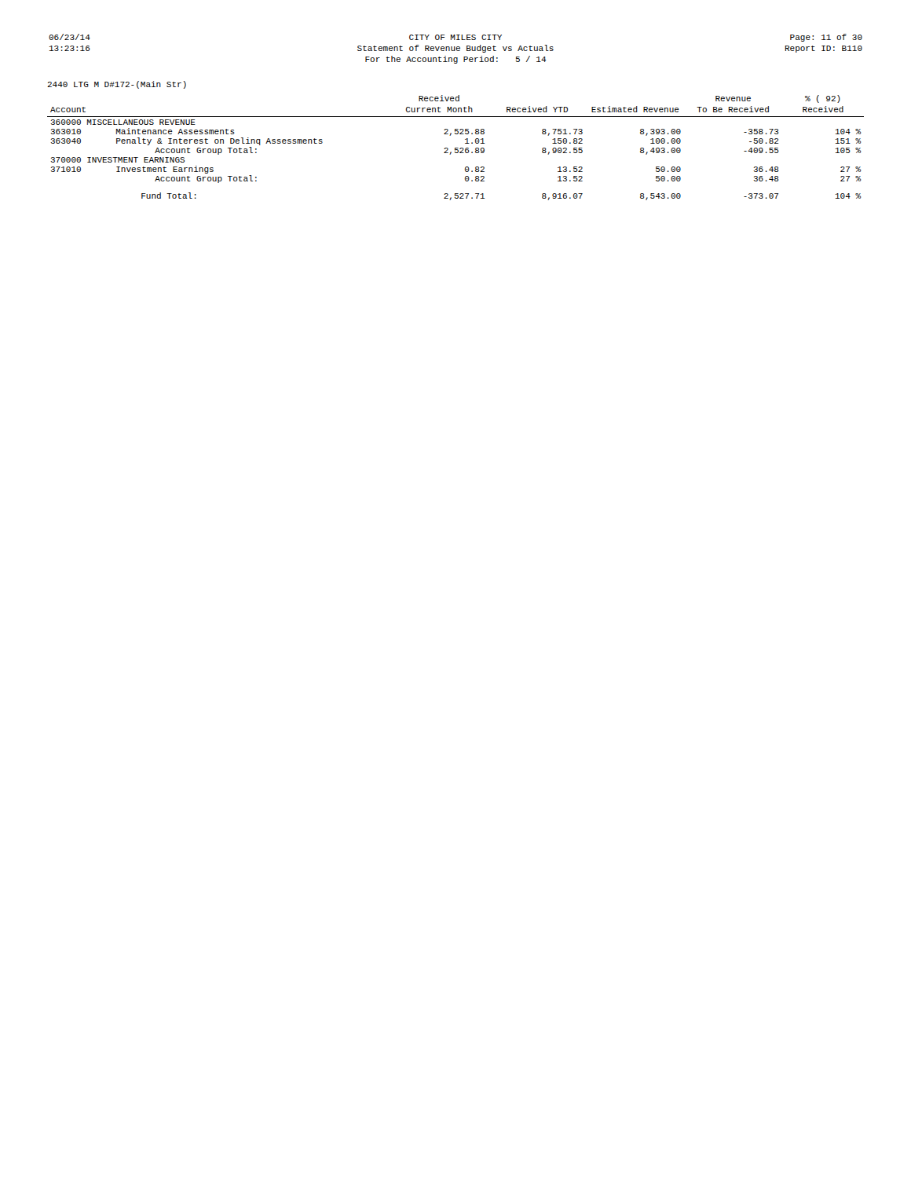| 06/23/14 | CITY OF MILES CITY | Page: 11 of 30 |
| 13:23:16 | Statement of Revenue Budget vs Actuals | Report ID: B110 |
| | For the Accounting Period: 5 / 14 | |
2440 LTG M D#172-(Main Str)
| | | Received | | | Revenue | % ( 92) |
| --- | --- | --- | --- | --- | --- | --- |
| Account | | Current Month | Received YTD | Estimated Revenue | To Be Received | Received |
| 360000 MISCELLANEOUS REVENUE | | | | | |
| 363010 | Maintenance Assessments | 2,525.88 | 8,751.73 | 8,393.00 | -358.73 | 104 % |
| 363040 | Penalty & Interest on Delinq Assessments | 1.01 | 150.82 | 100.00 | -50.82 | 151 % |
| | Account Group Total: | 2,526.89 | 8,902.55 | 8,493.00 | -409.55 | 105 % |
| 370000 INVESTMENT EARNINGS | | | | | |
| 371010 | Investment Earnings | 0.82 | 13.52 | 50.00 | 36.48 | 27 % |
| | Account Group Total: | 0.82 | 13.52 | 50.00 | 36.48 | 27 % |
| | Fund Total: | 2,527.71 | 8,916.07 | 8,543.00 | -373.07 | 104 % |